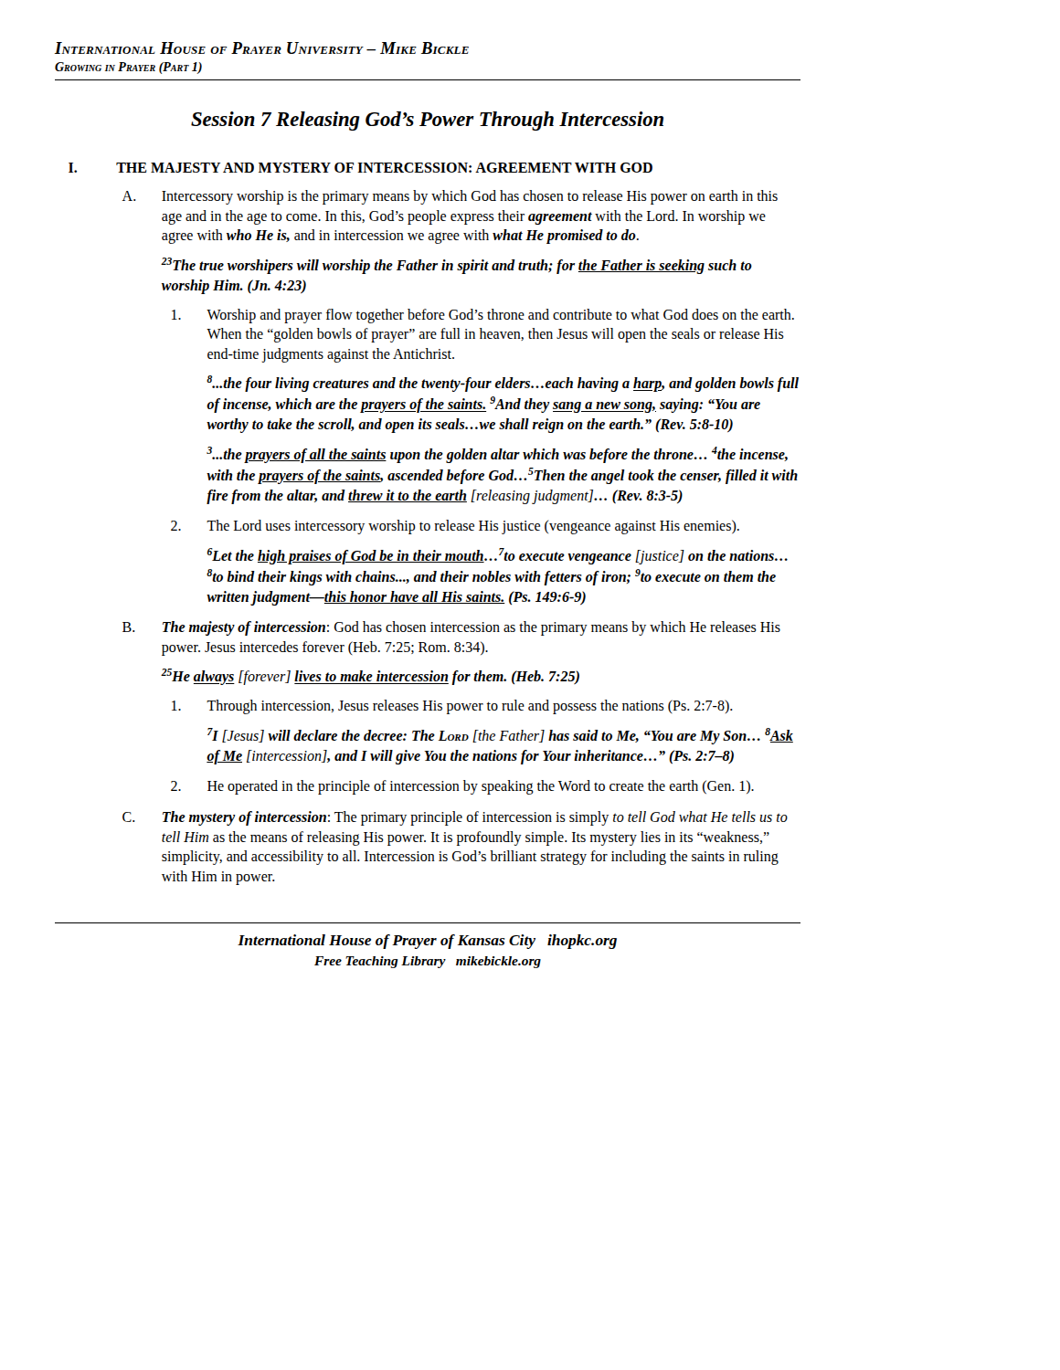International House of Prayer University – Mike Bickle
Growing in Prayer (Part 1)
Session 7 Releasing God’s Power Through Intercession
The majesty and mystery of intercession: agreement with God
Intercessory worship is the primary means by which God has chosen to release His power on earth in this age and in the age to come. In this, God’s people express their agreement with the Lord. In worship we agree with who He is, and in intercession we agree with what He promised to do.
23The true worshipers will worship the Father in spirit and truth; for the Father is seeking such to worship Him. (Jn. 4:23)
Worship and prayer flow together before God’s throne and contribute to what God does on the earth. When the “golden bowls of prayer” are full in heaven, then Jesus will open the seals or release His end-time judgments against the Antichrist.
8...the four living creatures and the twenty-four elders…each having a harp, and golden bowls full of incense, which are the prayers of the saints. 9And they sang a new song, saying: “You are worthy to take the scroll, and open its seals…we shall reign on the earth.” (Rev. 5:8-10)
3...the prayers of all the saints upon the golden altar which was before the throne… 4the incense, with the prayers of the saints, ascended before God…5Then the angel took the censer, filled it with fire from the altar, and threw it to the earth [releasing judgment]… (Rev. 8:3-5)
The Lord uses intercessory worship to release His justice (vengeance against His enemies).
6Let the high praises of God be in their mouth…7to execute vengeance [justice] on the nations…8to bind their kings with chains..., and their nobles with fetters of iron; 9to execute on them the written judgment—this honor have all His saints. (Ps. 149:6-9)
The majesty of intercession: God has chosen intercession as the primary means by which He releases His power. Jesus intercedes forever (Heb. 7:25; Rom. 8:34).
25He always [forever] lives to make intercession for them. (Heb. 7:25)
Through intercession, Jesus releases His power to rule and possess the nations (Ps. 2:7-8).
7I [Jesus] will declare the decree: The Lord [the Father] has said to Me, “You are My Son… 8Ask of Me [intercession], and I will give You the nations for Your inheritance…” (Ps. 2:7–8)
He operated in the principle of intercession by speaking the Word to create the earth (Gen. 1).
The mystery of intercession: The primary principle of intercession is simply to tell God what He tells us to tell Him as the means of releasing His power. It is profoundly simple. Its mystery lies in its “weakness,” simplicity, and accessibility to all. Intercession is God’s brilliant strategy for including the saints in ruling with Him in power.
International House of Prayer of Kansas City ihopkc.org
Free Teaching Library mikebickle.org